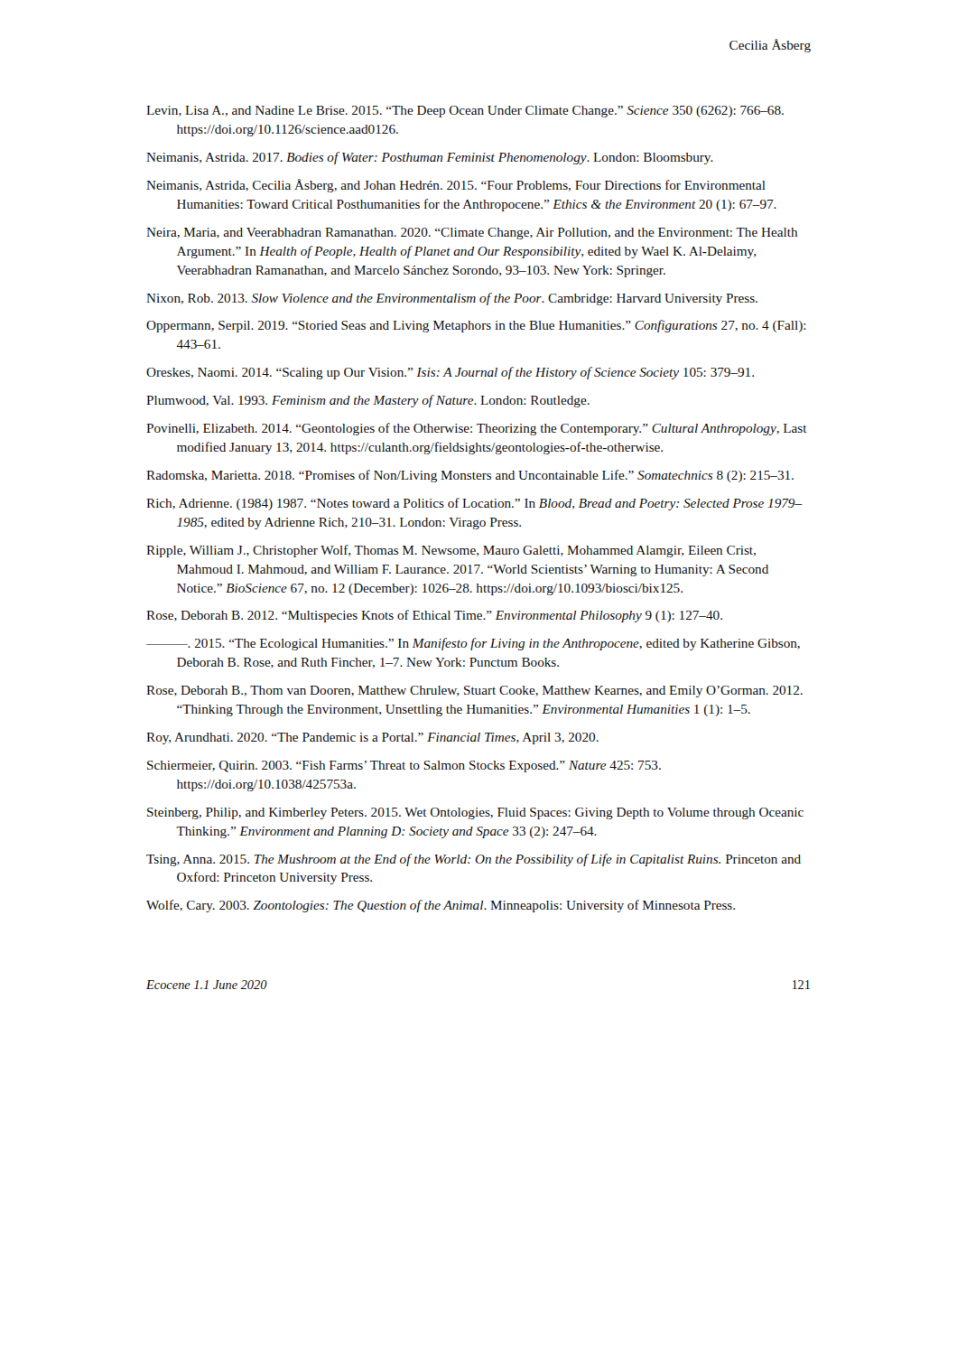Cecilia Åsberg
Levin, Lisa A., and Nadine Le Brise. 2015. “The Deep Ocean Under Climate Change.” Science 350 (6262): 766–68. https://doi.org/10.1126/science.aad0126.
Neimanis, Astrida. 2017. Bodies of Water: Posthuman Feminist Phenomenology. London: Bloomsbury.
Neimanis, Astrida, Cecilia Åsberg, and Johan Hedrén. 2015. “Four Problems, Four Directions for Environmental Humanities: Toward Critical Posthumanities for the Anthropocene.” Ethics & the Environment 20 (1): 67–97.
Neira, Maria, and Veerabhadran Ramanathan. 2020. “Climate Change, Air Pollution, and the Environment: The Health Argument.” In Health of People, Health of Planet and Our Responsibility, edited by Wael K. Al-Delaimy, Veerabhadran Ramanathan, and Marcelo Sánchez Sorondo, 93–103. New York: Springer.
Nixon, Rob. 2013. Slow Violence and the Environmentalism of the Poor. Cambridge: Harvard University Press.
Oppermann, Serpil. 2019. “Storied Seas and Living Metaphors in the Blue Humanities.” Configurations 27, no. 4 (Fall): 443–61.
Oreskes, Naomi. 2014. “Scaling up Our Vision.” Isis: A Journal of the History of Science Society 105: 379–91.
Plumwood, Val. 1993. Feminism and the Mastery of Nature. London: Routledge.
Povinelli, Elizabeth. 2014. “Geontologies of the Otherwise: Theorizing the Contemporary.” Cultural Anthropology, Last modified January 13, 2014. https://culanth.org/fieldsights/geontologies-of-the-otherwise.
Radomska, Marietta. 2018. “Promises of Non/Living Monsters and Uncontainable Life.” Somatechnics 8 (2): 215–31.
Rich, Adrienne. (1984) 1987. “Notes toward a Politics of Location.” In Blood, Bread and Poetry: Selected Prose 1979–1985, edited by Adrienne Rich, 210–31. London: Virago Press.
Ripple, William J., Christopher Wolf, Thomas M. Newsome, Mauro Galetti, Mohammed Alamgir, Eileen Crist, Mahmoud I. Mahmoud, and William F. Laurance. 2017. “World Scientists’ Warning to Humanity: A Second Notice.” BioScience 67, no. 12 (December): 1026–28. https://doi.org/10.1093/biosci/bix125.
Rose, Deborah B. 2012. “Multispecies Knots of Ethical Time.” Environmental Philosophy 9 (1): 127–40.
———. 2015. “The Ecological Humanities.” In Manifesto for Living in the Anthropocene, edited by Katherine Gibson, Deborah B. Rose, and Ruth Fincher, 1–7. New York: Punctum Books.
Rose, Deborah B., Thom van Dooren, Matthew Chrulew, Stuart Cooke, Matthew Kearnes, and Emily O’Gorman. 2012. “Thinking Through the Environment, Unsettling the Humanities.” Environmental Humanities 1 (1): 1–5.
Roy, Arundhati. 2020. “The Pandemic is a Portal.” Financial Times, April 3, 2020.
Schiermeier, Quirin. 2003. “Fish Farms’ Threat to Salmon Stocks Exposed.” Nature 425: 753. https://doi.org/10.1038/425753a.
Steinberg, Philip, and Kimberley Peters. 2015. Wet Ontologies, Fluid Spaces: Giving Depth to Volume through Oceanic Thinking.” Environment and Planning D: Society and Space 33 (2): 247–64.
Tsing, Anna. 2015. The Mushroom at the End of the World: On the Possibility of Life in Capitalist Ruins. Princeton and Oxford: Princeton University Press.
Wolfe, Cary. 2003. Zoontologies: The Question of the Animal. Minneapolis: University of Minnesota Press.
Ecocene 1.1 June 2020 121